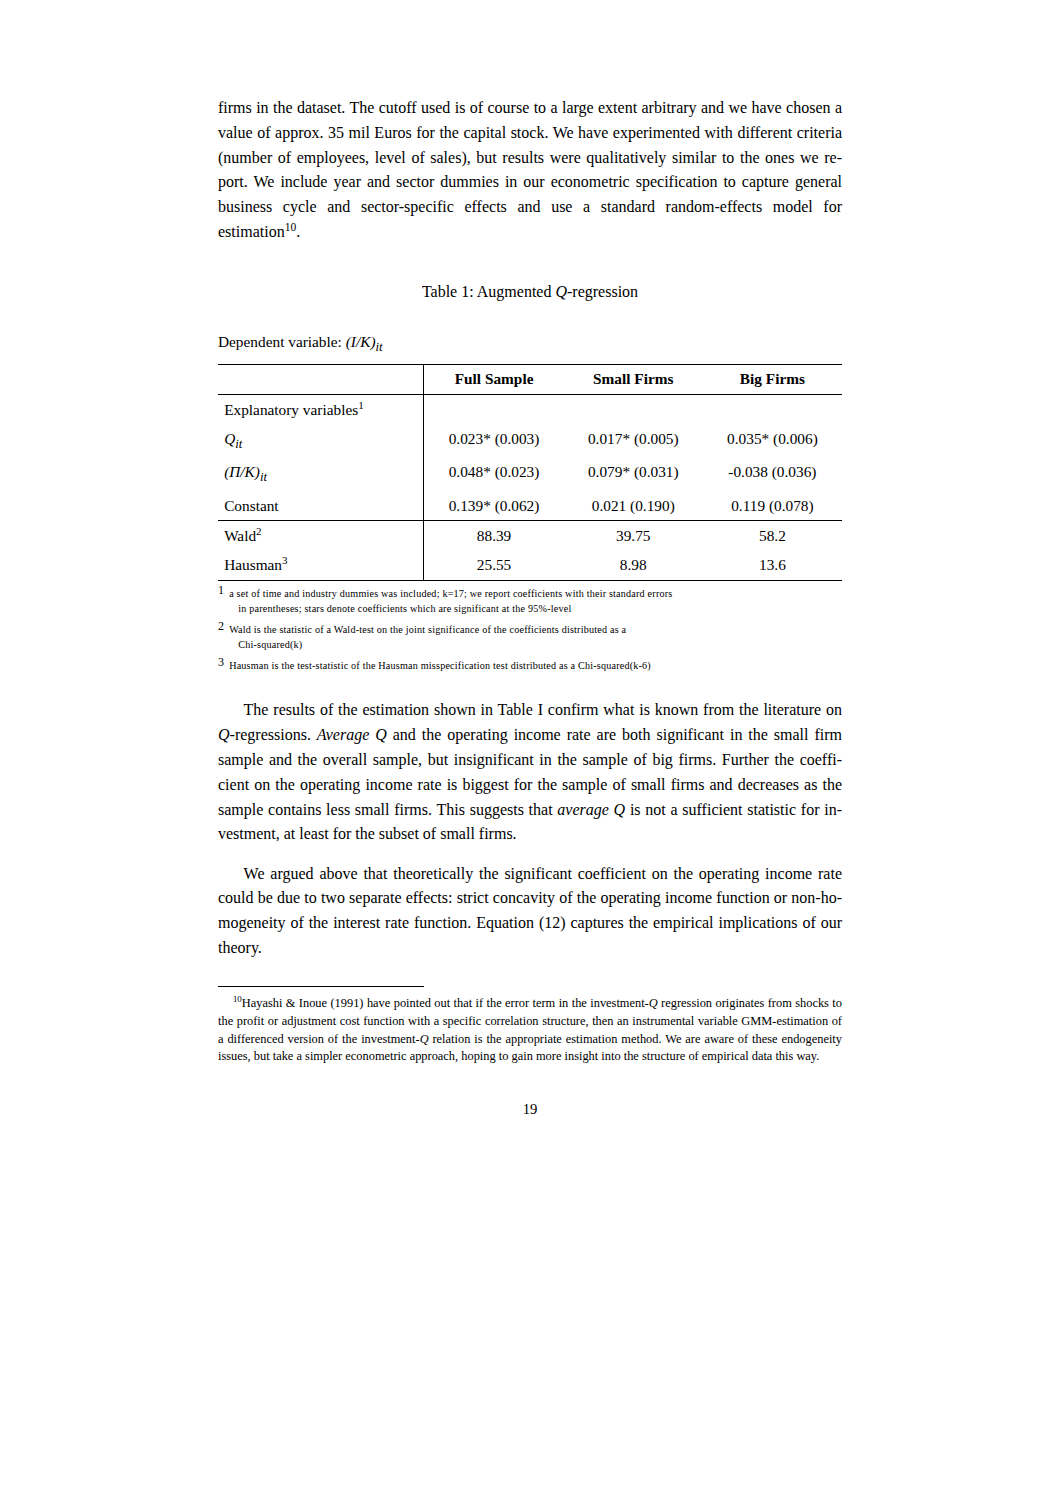firms in the dataset. The cutoff used is of course to a large extent arbitrary and we have chosen a value of approx. 35 mil Euros for the capital stock. We have experimented with different criteria (number of employees, level of sales), but results were qualitatively similar to the ones we report. We include year and sector dummies in our econometric specification to capture general business cycle and sector-specific effects and use a standard random-effects model for estimation10.
Table 1: Augmented Q-regression
Dependent variable: (I/K)it
| | Full Sample | Small Firms | Big Firms |
| --- | --- | --- | --- |
| Explanatory variables 1 | | | |
| Q it | 0.023* (0.003) | 0.017* (0.005) | 0.035* (0.006) |
| (Π/K) it | 0.048* (0.023) | 0.079* (0.031) | -0.038 (0.036) |
| Constant | 0.139* (0.062) | 0.021 (0.190) | 0.119 (0.078) |
| Wald 2 | 88.39 | 39.75 | 58.2 |
| Hausman 3 | 25.55 | 8.98 | 13.6 |
1a set of time and industry dummies was included; k=17; we report coefficients with their standard errorsin parentheses; stars denote coefficients which are significant at the 95%-level
2 Wald is the statistic of a Wald-test on the joint significance of the coefficients distributed as aChi-squared(k)
3 Hausman is the test-statistic of the Hausman misspecification test distributed as a Chi-squared(k-6)
The results of the estimation shown in Table I confirm what is known from the literature on Q-regressions. Average Q and the operating income rate are both significant in the small firm sample and the overall sample, but insignificant in the sample of big firms. Further the coefficient on the operating income rate is biggest for the sample of small firms and decreases as the sample contains less small firms. This suggests that average Q is not a sufficient statistic for investment, at least for the subset of small firms.
We argued above that theoretically the significant coefficient on the operating income rate could be due to two separate effects: strict concavity of the operating income function or non-homogeneity of the interest rate function. Equation (12) captures the empirical implications of our theory.
10Hayashi & Inoue (1991) have pointed out that if the error term in the investment-Q regression originates from shocks to the profit or adjustment cost function with a specific correlation structure, then an instrumental variable GMM-estimation of a differenced version of the investment-Q relation is the appropriate estimation method. We are aware of these endogeneity issues, but take a simpler econometric approach, hoping to gain more insight into the structure of empirical data this way.
19